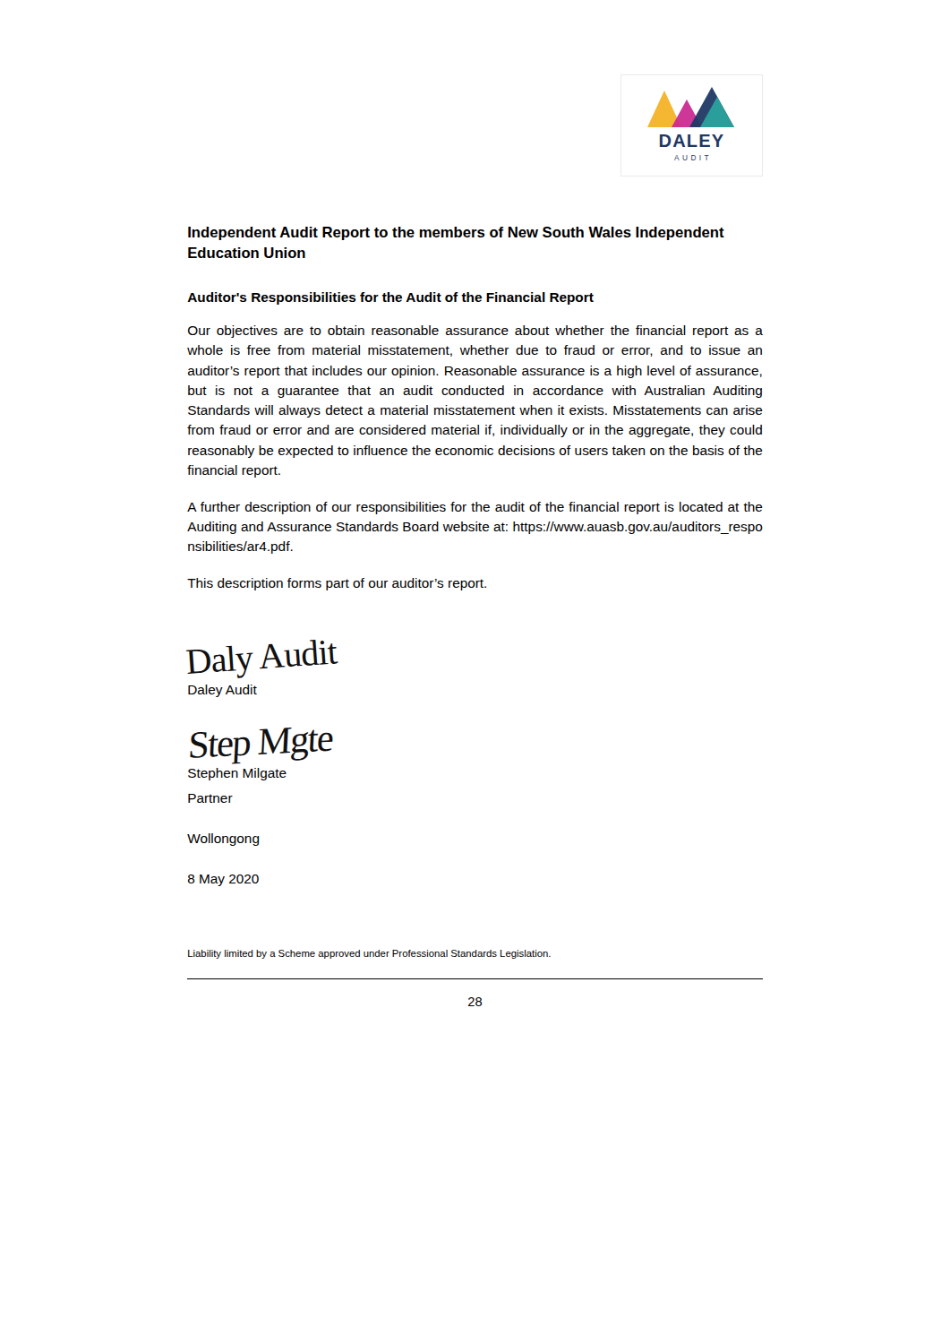DALEY
AUDIT
Independent Audit Report to the members of New South Wales Independent Education Union
Auditor's Responsibilities for the Audit of the Financial Report
Our objectives are to obtain reasonable assurance about whether the financial report as a whole is free from material misstatement, whether due to fraud or error, and to issue an auditor’s report that includes our opinion. Reasonable assurance is a high level of assurance, but is not a guarantee that an audit conducted in accordance with Australian Auditing Standards will always detect a material misstatement when it exists. Misstatements can arise from fraud or error and are considered material if, individually or in the aggregate, they could reasonably be expected to influence the economic decisions of users taken on the basis of the financial report.
A further description of our responsibilities for the audit of the financial report is located at the Auditing and Assurance Standards Board website at: https://www.auasb.gov.au/auditors_responsibilities/ar4.pdf.
This description forms part of our auditor’s report.
Daly Audit
Daley Audit
Step Mgte
Stephen Milgate
Partner
Wollongong
8 May 2020
Liability limited by a Scheme approved under Professional Standards Legislation.
28